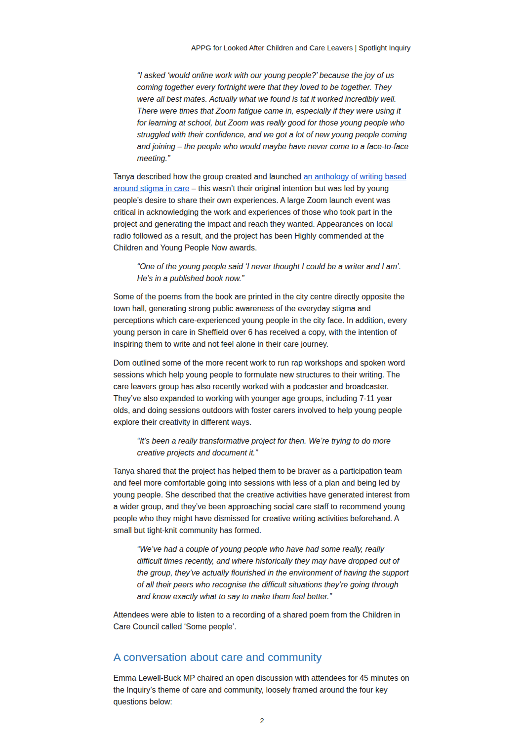APPG for Looked After Children and Care Leavers | Spotlight Inquiry
“I asked ‘would online work with our young people?’ because the joy of us coming together every fortnight were that they loved to be together. They were all best mates. Actually what we found is tat it worked incredibly well. There were times that Zoom fatigue came in, especially if they were using it for learning at school, but Zoom was really good for those young people who struggled with their confidence, and we got a lot of new young people coming and joining – the people who would maybe have never come to a face-to-face meeting.”
Tanya described how the group created and launched an anthology of writing based around stigma in care – this wasn’t their original intention but was led by young people’s desire to share their own experiences. A large Zoom launch event was critical in acknowledging the work and experiences of those who took part in the project and generating the impact and reach they wanted. Appearances on local radio followed as a result, and the project has been Highly commended at the Children and Young People Now awards.
“One of the young people said ‘I never thought I could be a writer and I am’. He’s in a published book now.”
Some of the poems from the book are printed in the city centre directly opposite the town hall, generating strong public awareness of the everyday stigma and perceptions which care-experienced young people in the city face. In addition, every young person in care in Sheffield over 6 has received a copy, with the intention of inspiring them to write and not feel alone in their care journey.
Dom outlined some of the more recent work to run rap workshops and spoken word sessions which help young people to formulate new structures to their writing. The care leavers group has also recently worked with a podcaster and broadcaster. They’ve also expanded to working with younger age groups, including 7-11 year olds, and doing sessions outdoors with foster carers involved to help young people explore their creativity in different ways.
“It’s been a really transformative project for then. We’re trying to do more creative projects and document it.”
Tanya shared that the project has helped them to be braver as a participation team and feel more comfortable going into sessions with less of a plan and being led by young people. She described that the creative activities have generated interest from a wider group, and they’ve been approaching social care staff to recommend young people who they might have dismissed for creative writing activities beforehand. A small but tight-knit community has formed.
“We’ve had a couple of young people who have had some really, really difficult times recently, and where historically they may have dropped out of the group, they’ve actually flourished in the environment of having the support of all their peers who recognise the difficult situations they’re going through and know exactly what to say to make them feel better.”
Attendees were able to listen to a recording of a shared poem from the Children in Care Council called ‘Some people’.
A conversation about care and community
Emma Lewell-Buck MP chaired an open discussion with attendees for 45 minutes on the Inquiry’s theme of care and community, loosely framed around the four key questions below:
2